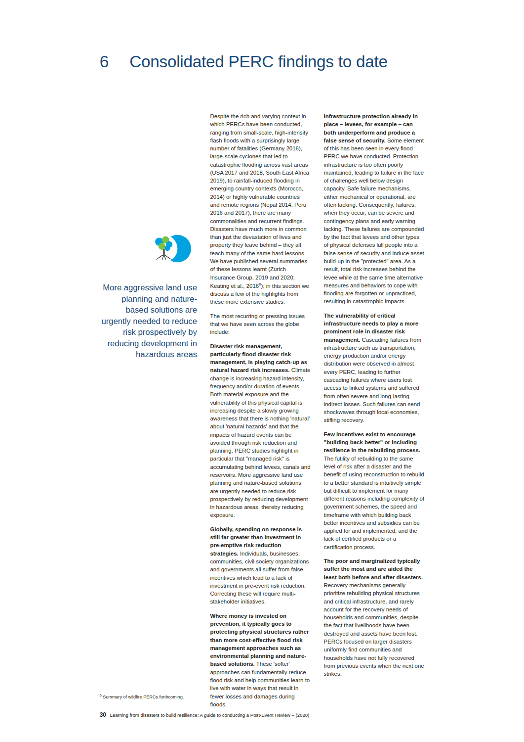6 Consolidated PERC findings to date
More aggressive land use planning and nature-based solutions are urgently needed to reduce risk prospectively by reducing development in hazardous areas
Despite the rich and varying context in which PERCs have been conducted, ranging from small-scale, high-intensity flash floods with a surprisingly large number of fatalities (Germany 2016), large-scale cyclones that led to catastrophic flooding across vast areas (USA 2017 and 2018, South East Africa 2019), to rainfall-induced flooding in emerging country contexts (Morocco, 2014) or highly vulnerable countries and remote regions (Nepal 2014, Peru 2016 and 2017), there are many commonalities and recurrent findings. Disasters have much more in common than just the devastation of lives and property they leave behind – they all teach many of the same hard lessons. We have published several summaries of these lessons learnt (Zurich Insurance Group, 2019 and 2020; Keating et al., 20166); in this section we discuss a few of the highlights from these more extensive studies.
The most recurring or pressing issues that we have seen across the globe include:
Disaster risk management, particularly flood disaster risk management, is playing catch-up as natural hazard risk increases. Climate change is increasing hazard intensity, frequency and/or duration of events. Both material exposure and the vulnerability of this physical capital is increasing despite a slowly growing awareness that there is nothing 'natural' about 'natural hazards' and that the impacts of hazard events can be avoided through risk reduction and planning. PERC studies highlight in particular that "managed risk" is accumulating behind levees, canals and reservoirs. More aggressive land use planning and nature-based solutions are urgently needed to reduce risk prospectively by reducing development in hazardous areas, thereby reducing exposure.
Globally, spending on response is still far greater than investment in pre-emptive risk reduction strategies. Individuals, businesses, communities, civil society organizations and governments all suffer from false incentives which lead to a lack of investment in pre-event risk reduction. Correcting these will require multi-stakeholder initiatives.
Where money is invested on prevention, it typically goes to protecting physical structures rather than more cost-effective flood risk management approaches such as environmental planning and nature-based solutions. These 'softer' approaches can fundamentally reduce flood risk and help communities learn to live with water in ways that result in fewer losses and damages during floods.
Infrastructure protection already in place – levees, for example – can both underperform and produce a false sense of security. Some element of this has been seen in every flood PERC we have conducted. Protection infrastructure is too often poorly maintained, leading to failure in the face of challenges well below design capacity. Safe failure mechanisms, either mechanical or operational, are often lacking. Consequently, failures, when they occur, can be severe and contingency plans and early warning lacking. These failures are compounded by the fact that levees and other types of physical defenses lull people into a false sense of security and induce asset build-up in the "protected" area. As a result, total risk increases behind the levee while at the same time alternative measures and behaviors to cope with flooding are forgotten or unpracticed, resulting in catastrophic impacts.
The vulnerability of critical infrastructure needs to play a more prominent role in disaster risk management. Cascading failures from infrastructure such as transportation, energy production and/or energy distribution were observed in almost every PERC, leading to further cascading failures where users lost access to linked systems and suffered from often severe and long-lasting indirect losses. Such failures can send shockwaves through local economies, stifling recovery.
Few incentives exist to encourage "building back better" or including resilience in the rebuilding process. The futility of rebuilding to the same level of risk after a disaster and the benefit of using reconstruction to rebuild to a better standard is intuitively simple but difficult to implement for many different reasons including complexity of government schemes, the speed and timeframe with which building back better incentives and subsidies can be applied for and implemented, and the lack of certified products or a certification process.
The poor and marginalized typically suffer the most and are aided the least both before and after disasters. Recovery mechanisms generally prioritize rebuilding physical structures and critical infrastructure, and rarely account for the recovery needs of households and communities, despite the fact that livelihoods have been destroyed and assets have been lost. PERCs focused on larger disasters uniformly find communities and households have not fully recovered from previous events when the next one strikes.
6 Summary of wildfire PERCs forthcoming.
30 Learning from disasters to build resilience: A guide to conducting a Post-Event Review – (2020)